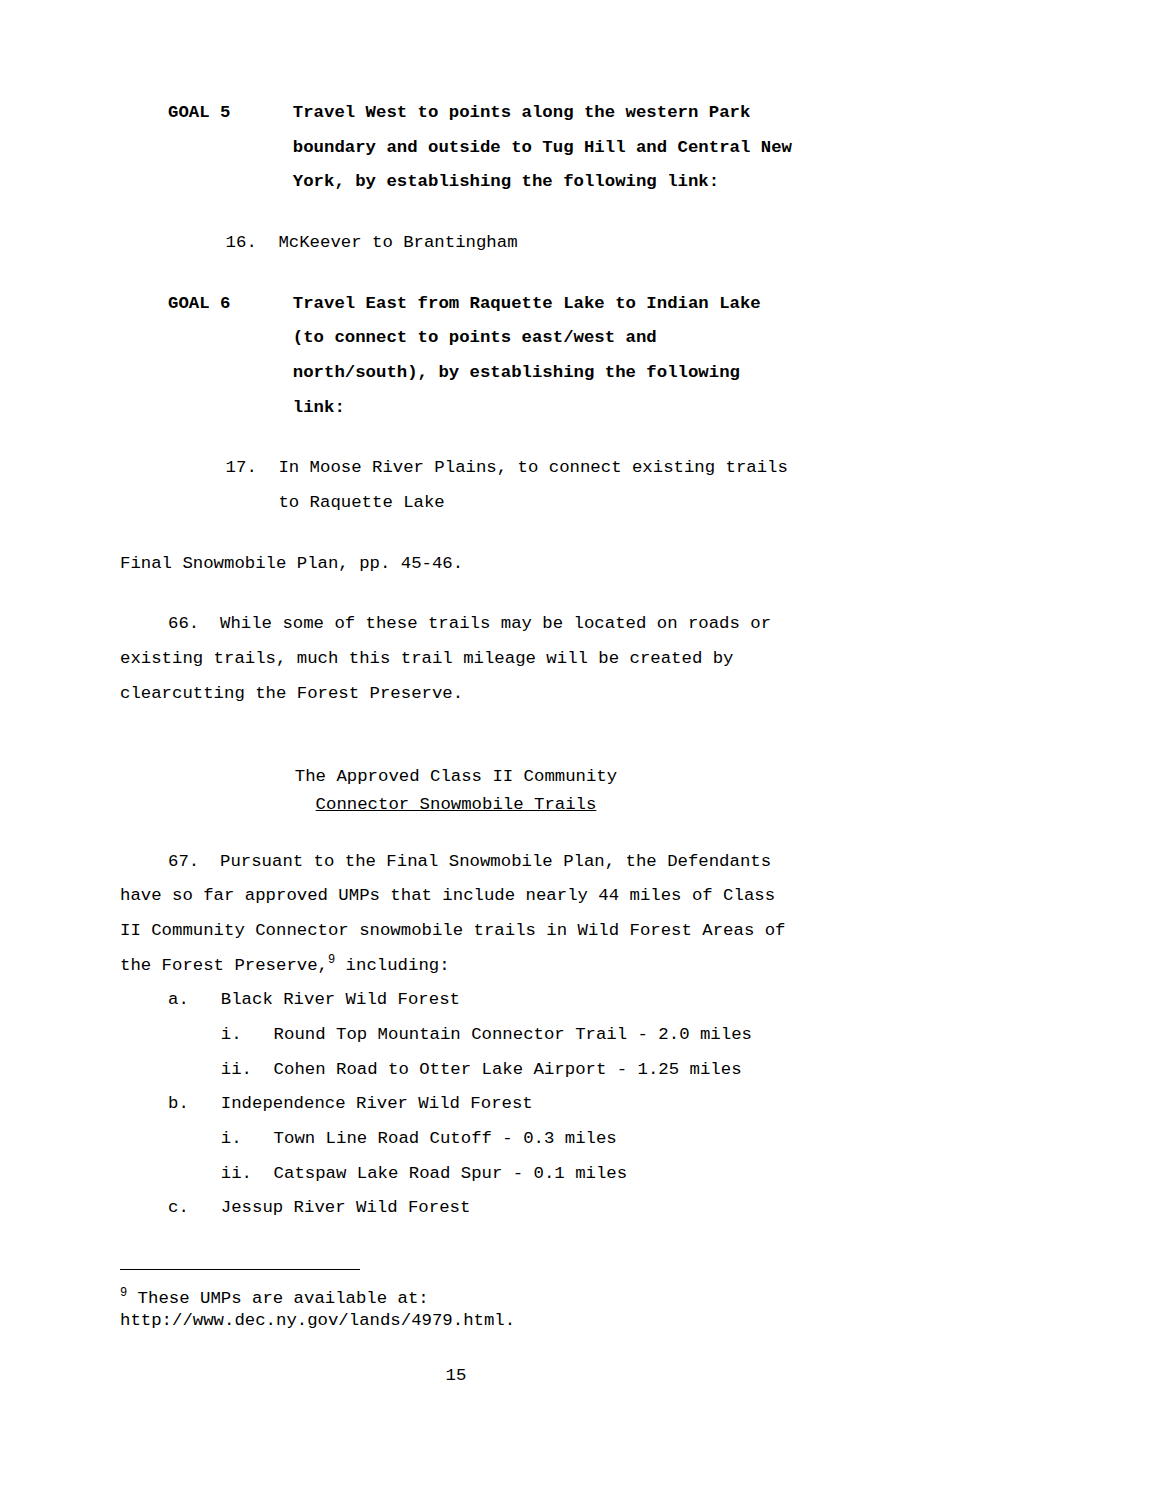GOAL 5
Travel West to points along the western Park boundary and outside to Tug Hill and Central New York, by establishing the following link:
16.
McKeever to Brantingham
GOAL 6
Travel East from Raquette Lake to Indian Lake (to connect to points east/west and north/south), by establishing the following link:
17.
In Moose River Plains, to connect existing trails to Raquette Lake
Final Snowmobile Plan, pp. 45-46.
66. While some of these trails may be located on roads or existing trails, much this trail mileage will be created by clearcutting the Forest Preserve.
The Approved Class II Community
Connector Snowmobile Trails
67. Pursuant to the Final Snowmobile Plan, the Defendants have so far approved UMPs that include nearly 44 miles of Class II Community Connector snowmobile trails in Wild Forest Areas of the Forest Preserve,9 including:
a.
Black River Wild Forest
i.
Round Top Mountain Connector Trail - 2.0 miles
ii.
Cohen Road to Otter Lake Airport - 1.25 miles
b.
Independence River Wild Forest
i.
Town Line Road Cutoff - 0.3 miles
ii.
Catspaw Lake Road Spur - 0.1 miles
c.
Jessup River Wild Forest
9 These UMPs are available at:
http://www.dec.ny.gov/lands/4979.html.
15